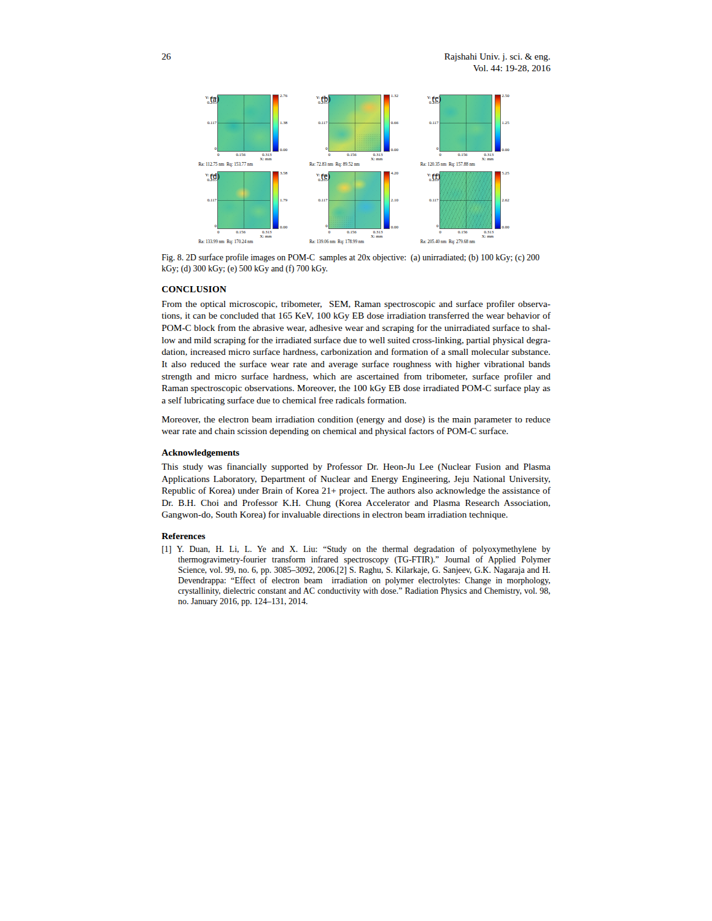26
Rajshahi Univ. j. sci. & eng.
Vol. 44: 19-28, 2016
(a)
Y: mm 0.235 0.117 0
2.76 1.38 0.00
0 0.156 0.313
X: mm
Ra: 112.75 nm Rq: 153.77 nm
(b)
Y: mm 0.235 0.117 0
1.32 0.66 0.00
0 0.156 0.313
X: mm
Ra: 72.83 nm Rq: 89.52 nm
(c)
Y: mm 0.235 0.117 0
2.50 1.25 0.00
0 0.156 0.313
X: mm
Ra: 120.35 nm Rq: 157.88 nm
(d)
Y: mm 0.235 0.117 0
3.58 1.79 0.00
0 0.156 0.313
X: mm
Ra: 133.99 nm Rq: 170.24 nm
(e)
Y: mm 0.235 0.117 0
4.20 2.10 0.00
0 0.156 0.313
X: mm
Ra: 139.06 nm Rq: 178.99 nm
(f)
Y: mm 0.235 0.117 0
5.25 2.62 0.00
0 0.156 0.313
X: mm
Ra: 205.40 nm Rq: 279.68 nm
Fig. 8. 2D surface profile images on POM-C samples at 20x objective: (a) unirradiated; (b) 100 kGy; (c) 200 kGy; (d) 300 kGy; (e) 500 kGy and (f) 700 kGy.
CONCLUSION
From the optical microscopic, tribometer, SEM, Raman spectroscopic and surface profiler observations, it can be concluded that 165 KeV, 100 kGy EB dose irradiation transferred the wear behavior of POM-C block from the abrasive wear, adhesive wear and scraping for the unirradiated surface to shallow and mild scraping for the irradiated surface due to well suited cross-linking, partial physical degradation, increased micro surface hardness, carbonization and formation of a small molecular substance. It also reduced the surface wear rate and average surface roughness with higher vibrational bands strength and micro surface hardness, which are ascertained from tribometer, surface profiler and Raman spectroscopic observations. Moreover, the 100 kGy EB dose irradiated POM-C surface play as a self lubricating surface due to chemical free radicals formation.
Moreover, the electron beam irradiation condition (energy and dose) is the main parameter to reduce wear rate and chain scission depending on chemical and physical factors of POM-C surface.
Acknowledgements
This study was financially supported by Professor Dr. Heon-Ju Lee (Nuclear Fusion and Plasma Applications Laboratory, Department of Nuclear and Energy Engineering, Jeju National University, Republic of Korea) under Brain of Korea 21+ project. The authors also acknowledge the assistance of Dr. B.H. Choi and Professor K.H. Chung (Korea Accelerator and Plasma Research Association, Gangwon-do, South Korea) for invaluable directions in electron beam irradiation technique.
References
[1] Y. Duan, H. Li, L. Ye and X. Liu: “Study on the thermal degradation of polyoxymethylene by thermogravimetry-fourier transform infrared spectroscopy (TG-FTIR).” Journal of Applied Polymer Science, vol. 99, no. 6, pp. 3085–3092, 2006.[2] S. Raghu, S. Kilarkaje, G. Sanjeev, G.K. Nagaraja and H. Devendrappa: “Effect of electron beam irradiation on polymer electrolytes: Change in morphology, crystallinity, dielectric constant and AC conductivity with dose.” Radiation Physics and Chemistry, vol. 98, no. January 2016, pp. 124–131, 2014.